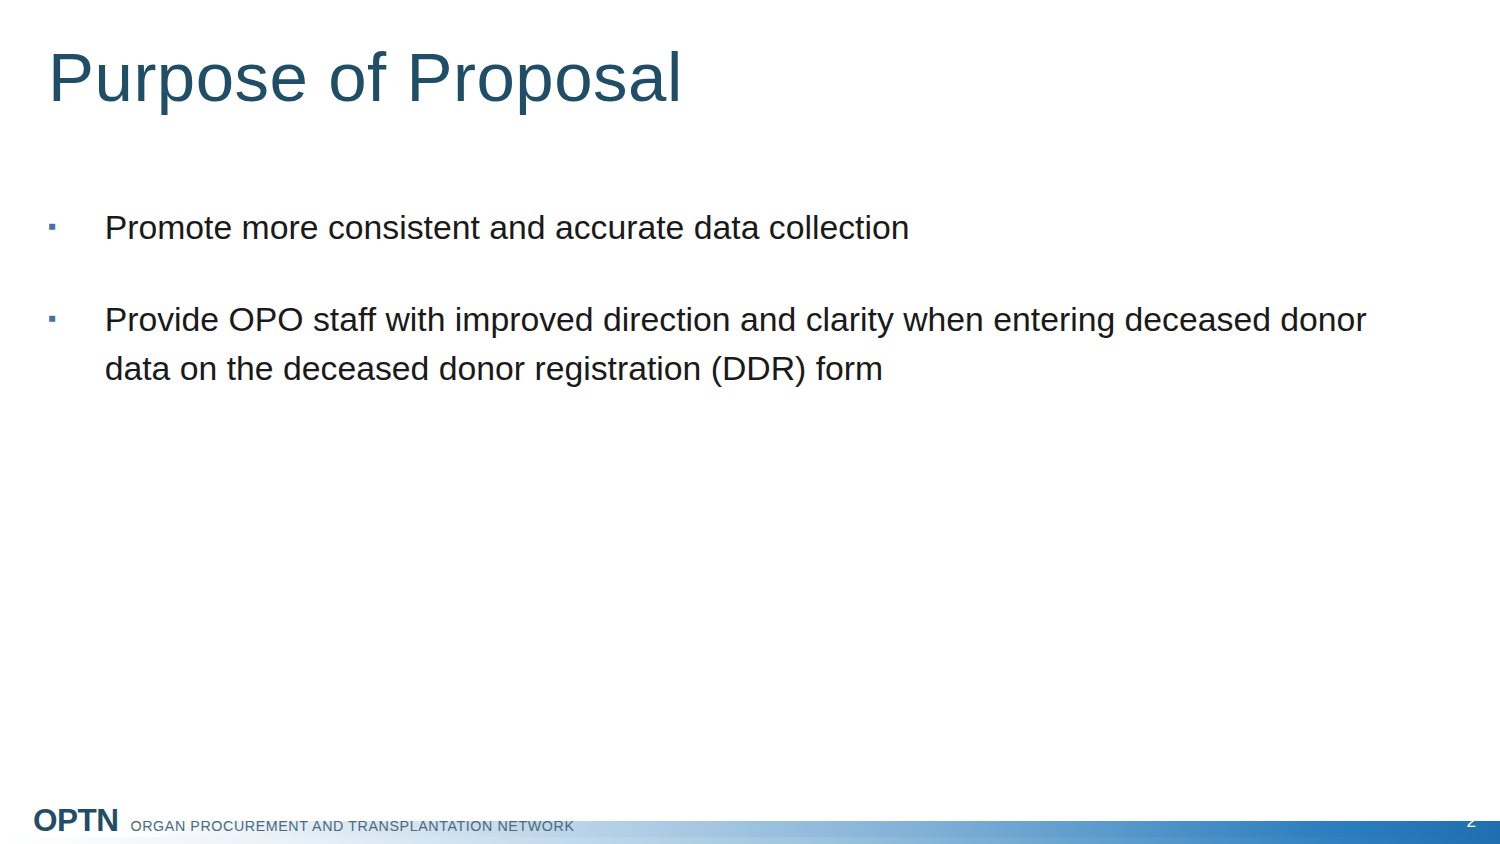Purpose of Proposal
Promote more consistent and accurate data collection
Provide OPO staff with improved direction and clarity when entering deceased donor data on the deceased donor registration (DDR) form
OPTN Organ Procurement and Transplantation Network
2